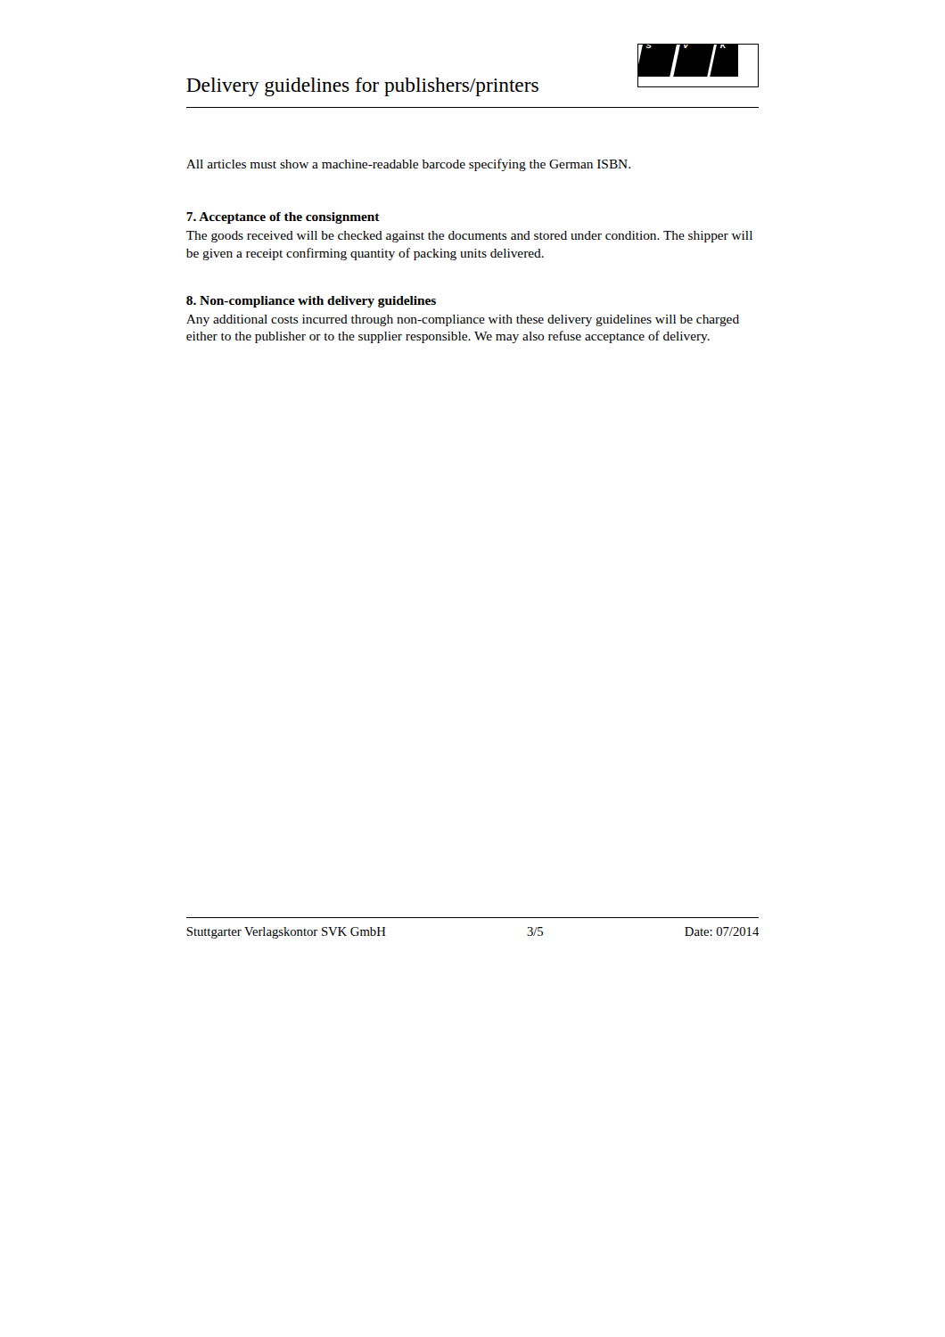S V K
Delivery guidelines for publishers/printers
All articles must show a machine-readable barcode specifying the German ISBN.
7. Acceptance of the consignment
The goods received will be checked against the documents and stored under condition. The shipper will be given a receipt confirming quantity of packing units delivered.
8. Non-compliance with delivery guidelines
Any additional costs incurred through non-compliance with these delivery guidelines will be charged either to the publisher or to the supplier responsible. We may also refuse acceptance of delivery.
Stuttgarter Verlagskontor SVK GmbH
3/5
Date: 07/2014